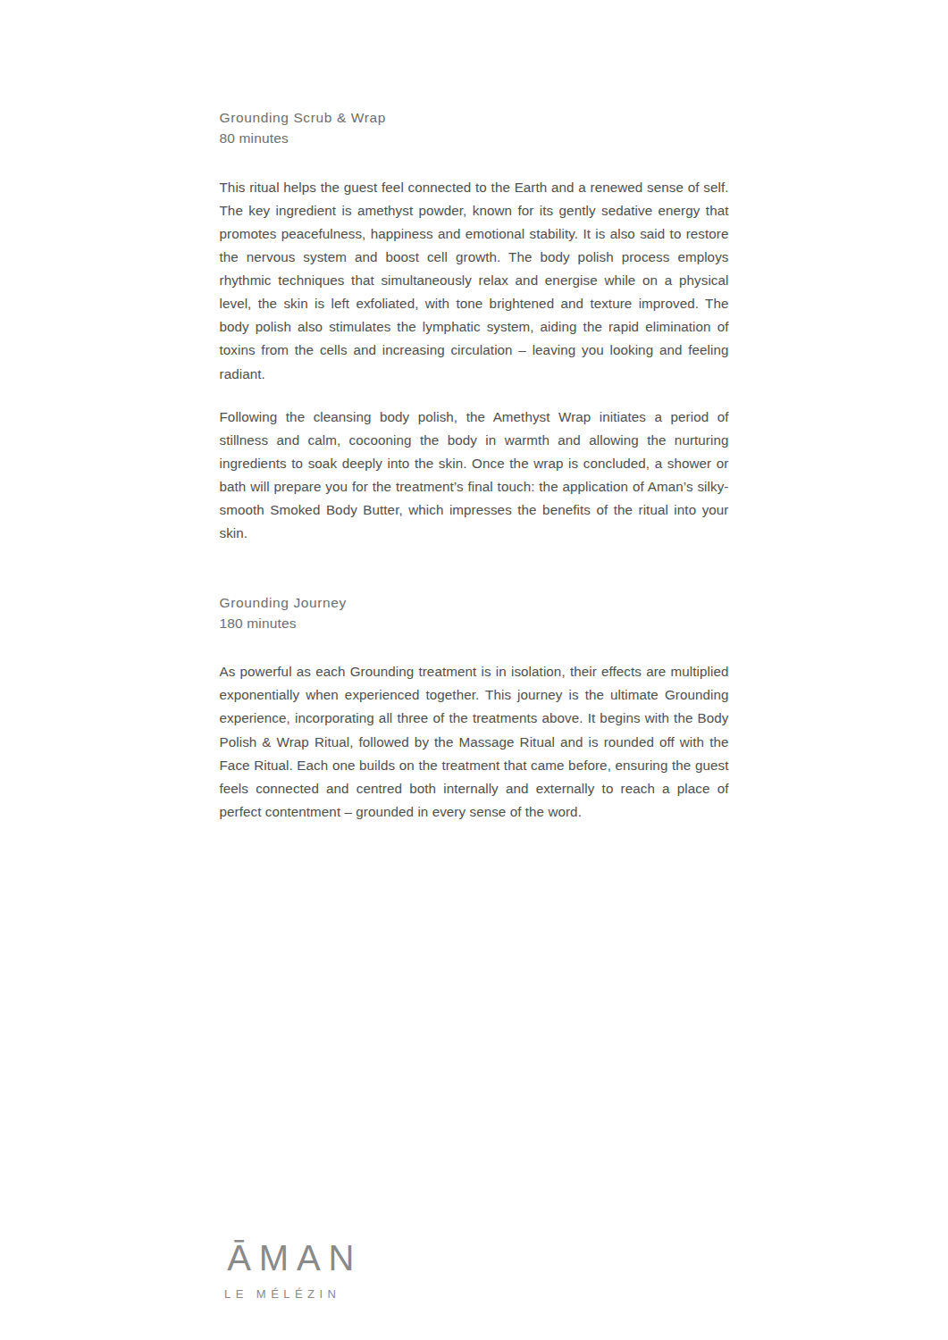Grounding Scrub & Wrap
80 minutes
This ritual helps the guest feel connected to the Earth and a renewed sense of self. The key ingredient is amethyst powder, known for its gently sedative energy that promotes peacefulness, happiness and emotional stability. It is also said to restore the nervous system and boost cell growth. The body polish process employs rhythmic techniques that simultaneously relax and energise while on a physical level, the skin is left exfoliated, with tone brightened and texture improved. The body polish also stimulates the lymphatic system, aiding the rapid elimination of toxins from the cells and increasing circulation – leaving you looking and feeling radiant.
Following the cleansing body polish, the Amethyst Wrap initiates a period of stillness and calm, cocooning the body in warmth and allowing the nurturing ingredients to soak deeply into the skin. Once the wrap is concluded, a shower or bath will prepare you for the treatment’s final touch: the application of Aman’s silky-smooth Smoked Body Butter, which impresses the benefits of the ritual into your skin.
Grounding Journey
180 minutes
As powerful as each Grounding treatment is in isolation, their effects are multiplied exponentially when experienced together. This journey is the ultimate Grounding experience, incorporating all three of the treatments above. It begins with the Body Polish & Wrap Ritual, followed by the Massage Ritual and is rounded off with the Face Ritual. Each one builds on the treatment that came before, ensuring the guest feels connected and centred both internally and externally to reach a place of perfect contentment – grounded in every sense of the word.
ĀMAN
LE MÉLÉZIN